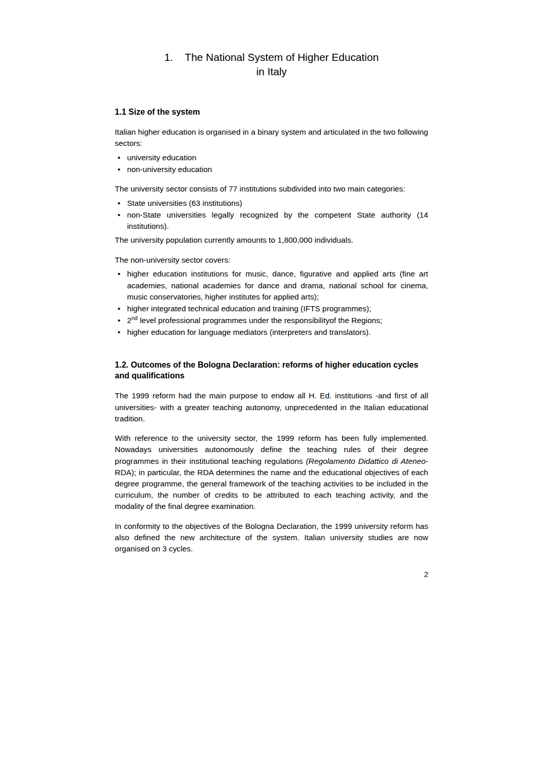1. The National System of Higher Educationin Italy
1.1 Size of the system
Italian higher education is organised in a binary system and articulated in the two following sectors:
university education
non-university education
The university sector consists of 77 institutions subdivided into two main categories:
State universities (63 institutions)
non-State universities legally recognized by the competent State authority (14 institutions).
The university population currently amounts to 1,800,000 individuals.
The non-university sector covers:
higher education institutions for music, dance, figurative and applied arts (fine art academies, national academies for dance and drama, national school for cinema, music conservatories, higher institutes for applied arts);
higher integrated technical education and training (IFTS programmes);
2nd level professional programmes under the responsibilityof the Regions;
higher education for language mediators (interpreters and translators).
1.2. Outcomes of the Bologna Declaration: reforms of higher education cycles and qualifications
The 1999 reform had the main purpose to endow all H. Ed. institutions -and first of all universities- with a greater teaching autonomy, unprecedented in the Italian educational tradition.
With reference to the university sector, the 1999 reform has been fully implemented. Nowadays universities autonomously define the teaching rules of their degree programmes in their institutional teaching regulations (Regolamento Didattico di Ateneo-RDA); in particular, the RDA determines the name and the educational objectives of each degree programme, the general framework of the teaching activities to be included in the curriculum, the number of credits to be attributed to each teaching activity, and the modality of the final degree examination.
In conformity to the objectives of the Bologna Declaration, the 1999 university reform has also defined the new architecture of the system. Italian university studies are now organised on 3 cycles.
2